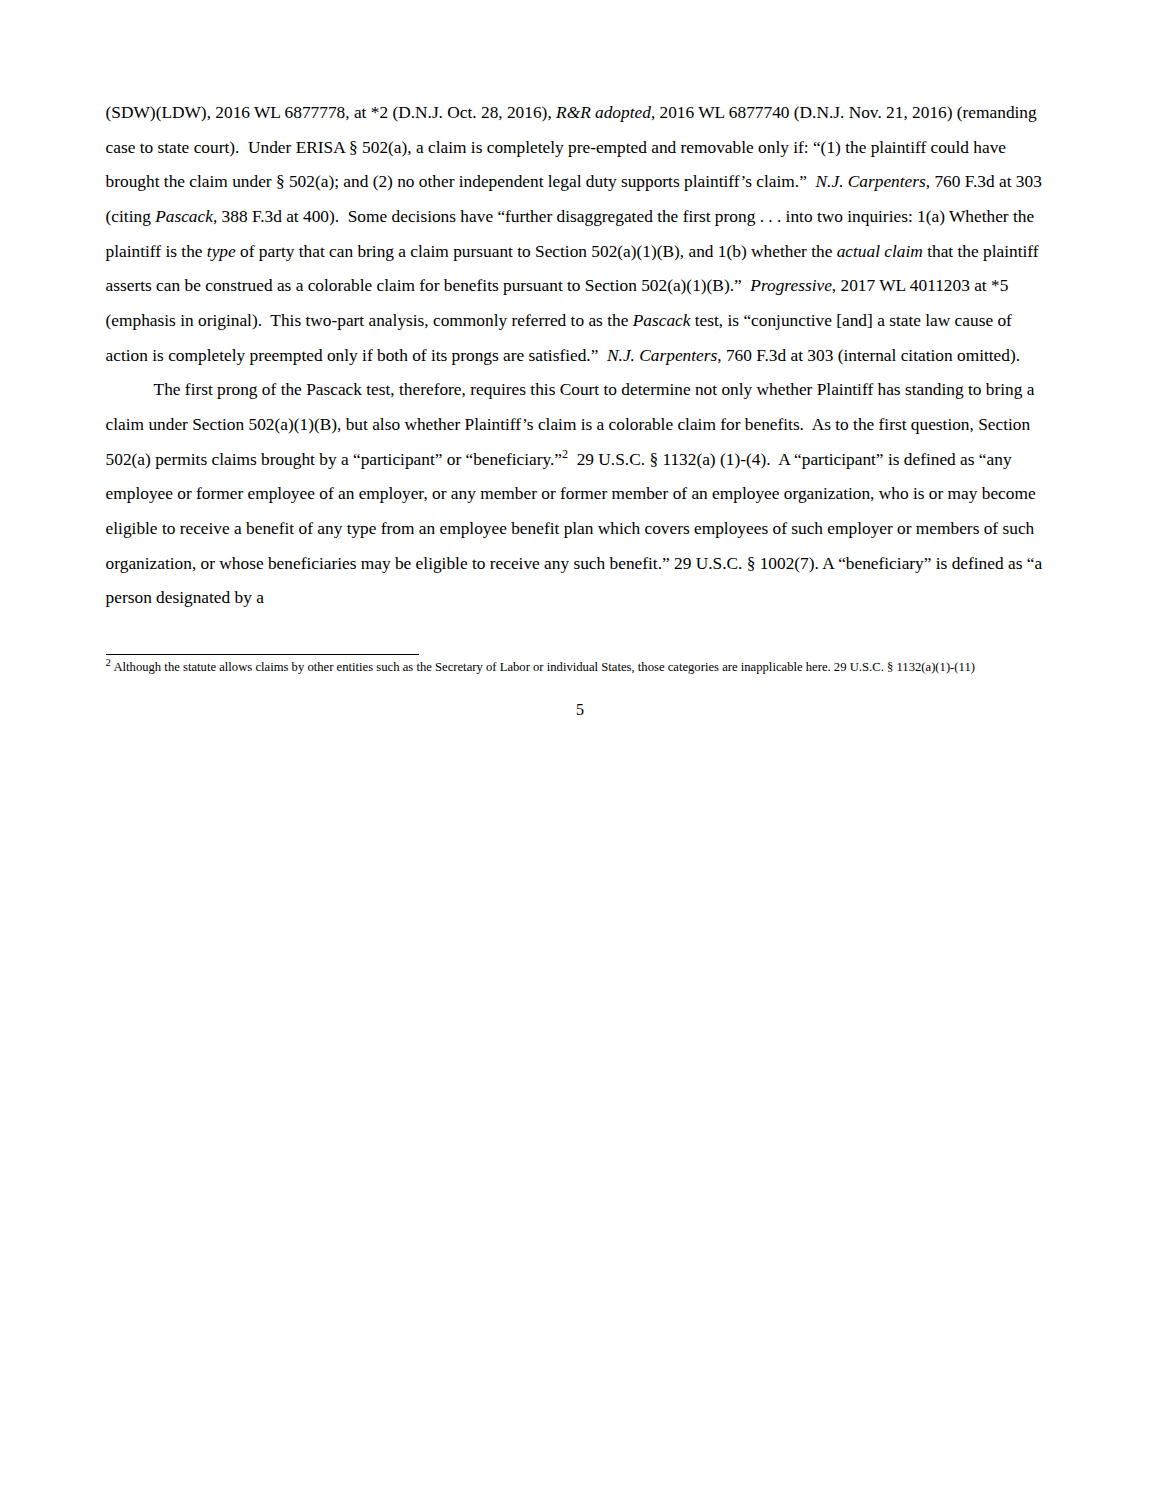(SDW)(LDW), 2016 WL 6877778, at *2 (D.N.J. Oct. 28, 2016), R&R adopted, 2016 WL 6877740 (D.N.J. Nov. 21, 2016) (remanding case to state court). Under ERISA § 502(a), a claim is completely pre-empted and removable only if: “(1) the plaintiff could have brought the claim under § 502(a); and (2) no other independent legal duty supports plaintiff’s claim.” N.J. Carpenters, 760 F.3d at 303 (citing Pascack, 388 F.3d at 400). Some decisions have “further disaggregated the first prong . . . into two inquiries: 1(a) Whether the plaintiff is the type of party that can bring a claim pursuant to Section 502(a)(1)(B), and 1(b) whether the actual claim that the plaintiff asserts can be construed as a colorable claim for benefits pursuant to Section 502(a)(1)(B).” Progressive, 2017 WL 4011203 at *5 (emphasis in original). This two-part analysis, commonly referred to as the Pascack test, is “conjunctive [and] a state law cause of action is completely preempted only if both of its prongs are satisfied.” N.J. Carpenters, 760 F.3d at 303 (internal citation omitted).
The first prong of the Pascack test, therefore, requires this Court to determine not only whether Plaintiff has standing to bring a claim under Section 502(a)(1)(B), but also whether Plaintiff’s claim is a colorable claim for benefits. As to the first question, Section 502(a) permits claims brought by a “participant” or “beneficiary.”2 29 U.S.C. § 1132(a) (1)-(4). A “participant” is defined as “any employee or former employee of an employer, or any member or former member of an employee organization, who is or may become eligible to receive a benefit of any type from an employee benefit plan which covers employees of such employer or members of such organization, or whose beneficiaries may be eligible to receive any such benefit.” 29 U.S.C. § 1002(7). A “beneficiary” is defined as “a person designated by a
2 Although the statute allows claims by other entities such as the Secretary of Labor or individual States, those categories are inapplicable here. 29 U.S.C. § 1132(a)(1)-(11)
5